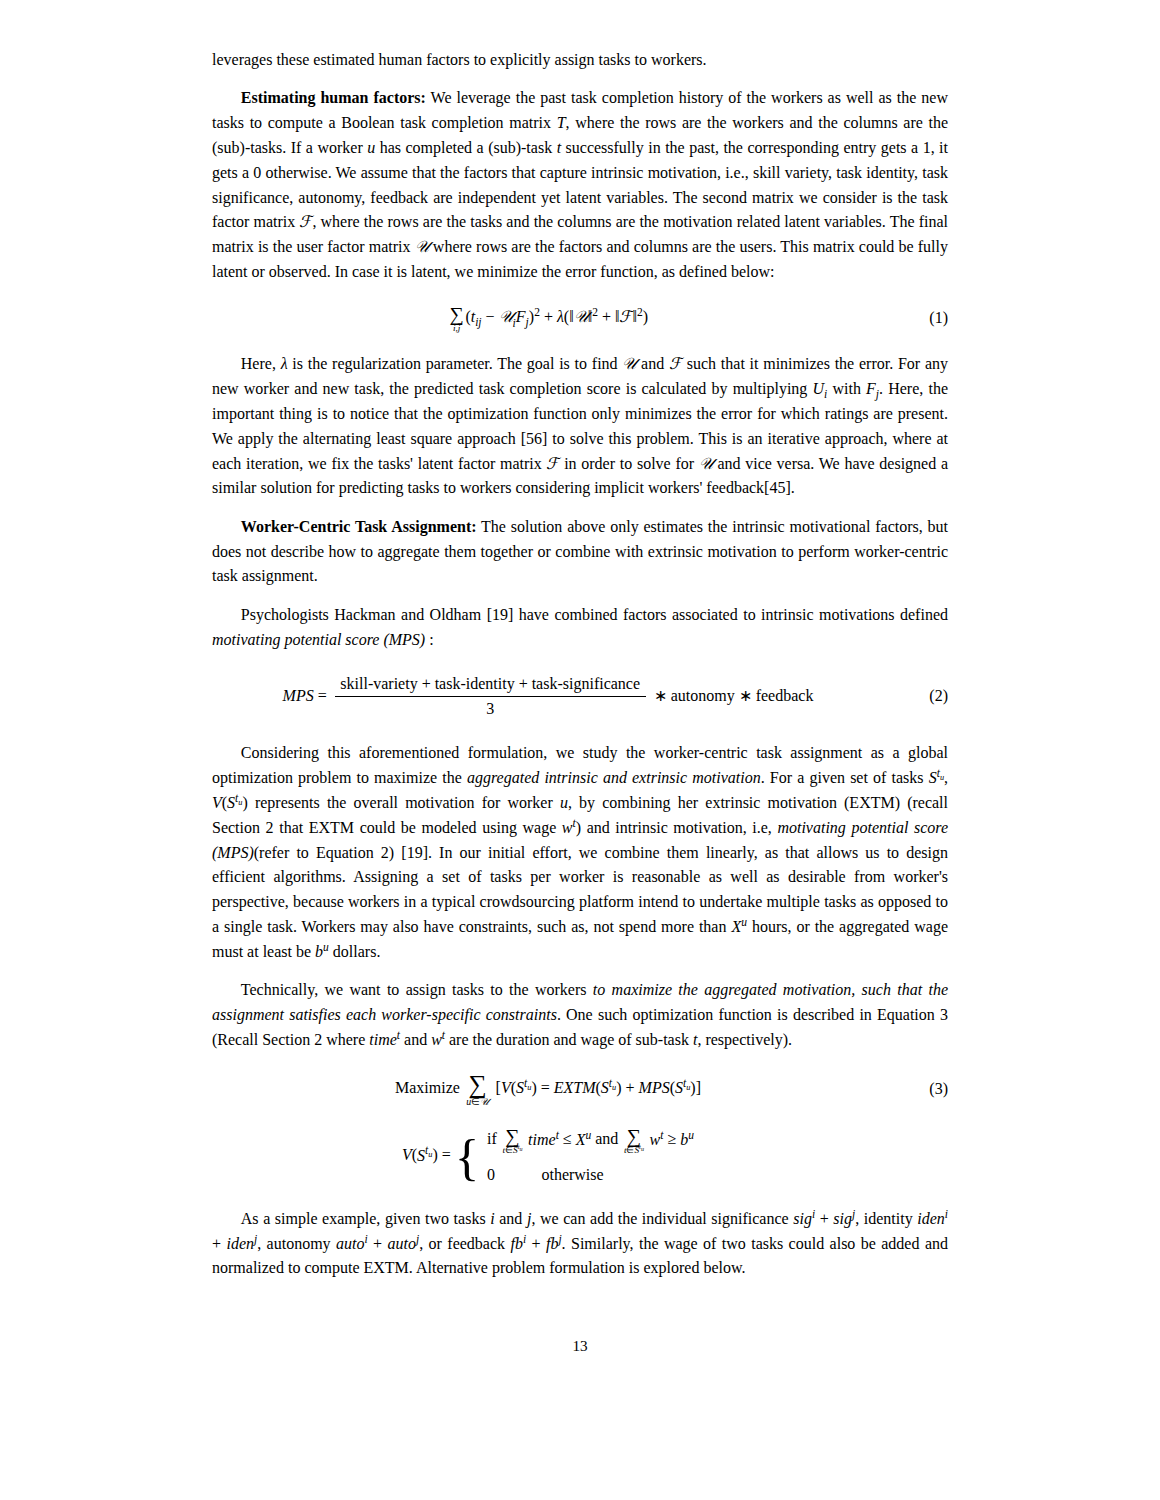leverages these estimated human factors to explicitly assign tasks to workers.
Estimating human factors: We leverage the past task completion history of the workers as well as the new tasks to compute a Boolean task completion matrix T, where the rows are the workers and the columns are the (sub)-tasks. If a worker u has completed a (sub)-task t successfully in the past, the corresponding entry gets a 1, it gets a 0 otherwise. We assume that the factors that capture intrinsic motivation, i.e., skill variety, task identity, task significance, autonomy, feedback are independent yet latent variables. The second matrix we consider is the task factor matrix ℱ, where the rows are the tasks and the columns are the motivation related latent variables. The final matrix is the user factor matrix 𝒰 where rows are the factors and columns are the users. This matrix could be fully latent or observed. In case it is latent, we minimize the error function, as defined below:
∑i,j(tij − 𝒰iFj)2 + λ(‖𝒰‖2 + ‖ℱ‖2)
(1)
Here, λ is the regularization parameter. The goal is to find 𝒰 and ℱ such that it minimizes the error. For any new worker and new task, the predicted task completion score is calculated by multiplying Ui with Fj. Here, the important thing is to notice that the optimization function only minimizes the error for which ratings are present. We apply the alternating least square approach [56] to solve this problem. This is an iterative approach, where at each iteration, we fix the tasks' latent factor matrix ℱ in order to solve for 𝒰 and vice versa. We have designed a similar solution for predicting tasks to workers considering implicit workers' feedback[45].
Worker-Centric Task Assignment: The solution above only estimates the intrinsic motivational factors, but does not describe how to aggregate them together or combine with extrinsic motivation to perform worker-centric task assignment.
Psychologists Hackman and Oldham [19] have combined factors associated to intrinsic motivations defined motivating potential score (MPS) :
MPS = skill-variety + task-identity + task-significance 3 ∗ autonomy ∗ feedback
(2)
Considering this aforementioned formulation, we study the worker-centric task assignment as a global optimization problem to maximize the aggregated intrinsic and extrinsic motivation. For a given set of tasks Stu, V(Stu) represents the overall motivation for worker u, by combining her extrinsic motivation (EXTM) (recall Section 2 that EXTM could be modeled using wage wt) and intrinsic motivation, i.e, motivating potential score (MPS)(refer to Equation 2) [19]. In our initial effort, we combine them linearly, as that allows us to design efficient algorithms. Assigning a set of tasks per worker is reasonable as well as desirable from worker's perspective, because workers in a typical crowdsourcing platform intend to undertake multiple tasks as opposed to a single task. Workers may also have constraints, such as, not spend more than Xu hours, or the aggregated wage must at least be bu dollars.
Technically, we want to assign tasks to the workers to maximize the aggregated motivation, such that the assignment satisfies each worker-specific constraints. One such optimization function is described in Equation 3 (Recall Section 2 where timet and wt are the duration and wage of sub-task t, respectively).
Maximize ∑u∈𝒰 [V(Stu) = EXTM(Stu) + MPS(Stu)]
(3)
V(Stu) = {
if ∑t∈Stu timet ≤ Xu and ∑t∈Stu wt ≥ bu
0 otherwise
As a simple example, given two tasks i and j, we can add the individual significance sigi + sigj, identity ideni + idenj, autonomy autoi + autoj, or feedback fbi + fbj. Similarly, the wage of two tasks could also be added and normalized to compute EXTM. Alternative problem formulation is explored below.
13